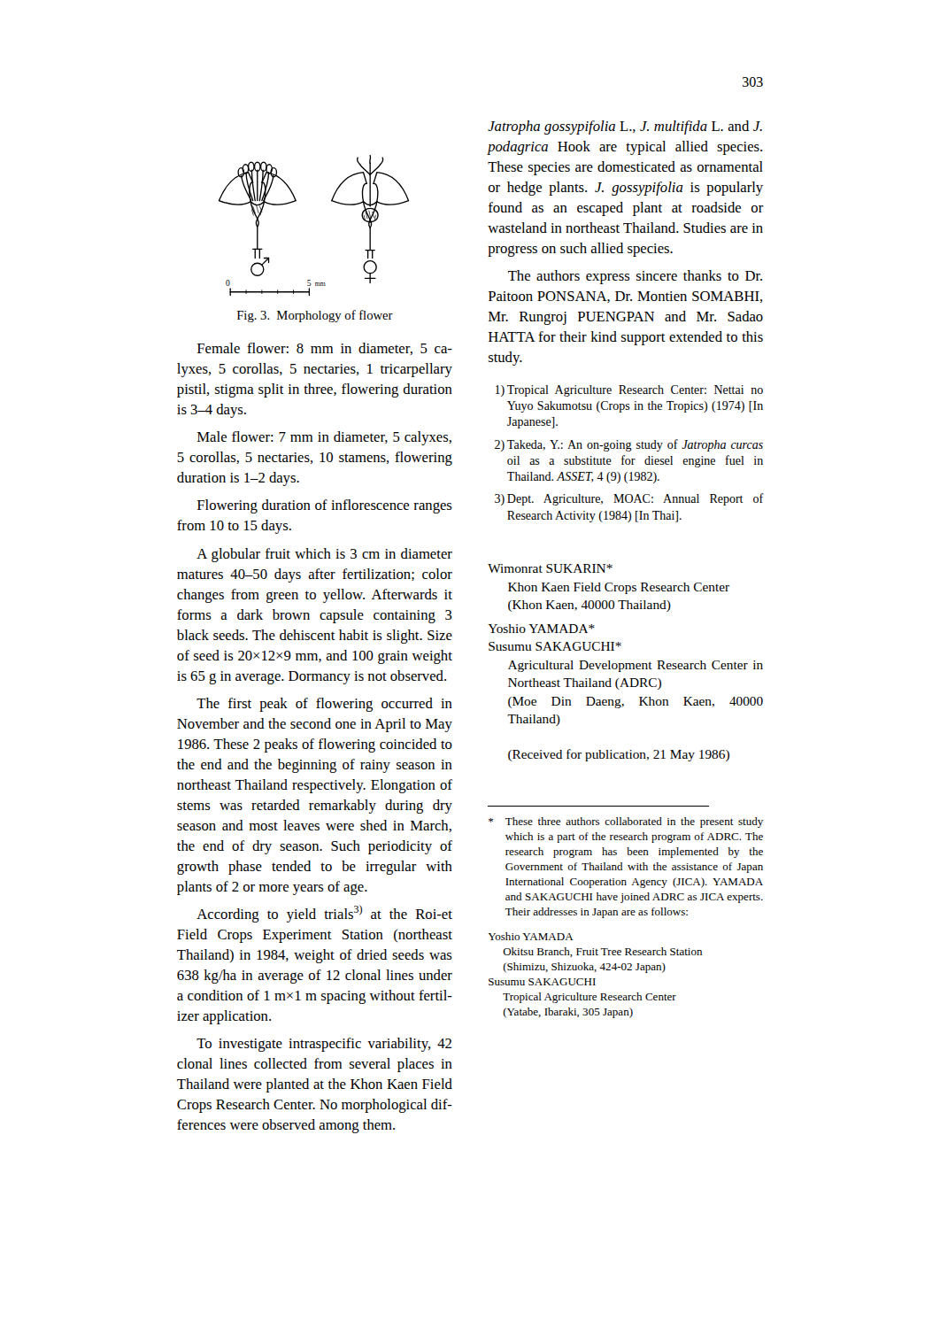303
0 5 mm
Fig. 3. Morphology of flower
Female flower: 8 mm in diameter, 5 calyxes, 5 corollas, 5 nectaries, 1 tricarpellary pistil, stigma split in three, flowering duration is 3–4 days.
Male flower: 7 mm in diameter, 5 calyxes, 5 corollas, 5 nectaries, 10 stamens, flowering duration is 1–2 days.
Flowering duration of inflorescence ranges from 10 to 15 days.
A globular fruit which is 3 cm in diameter matures 40–50 days after fertilization; color changes from green to yellow. Afterwards it forms a dark brown capsule containing 3 black seeds. The dehiscent habit is slight. Size of seed is 20×12×9 mm, and 100 grain weight is 65 g in average. Dormancy is not observed.
The first peak of flowering occurred in November and the second one in April to May 1986. These 2 peaks of flowering coincided to the end and the beginning of rainy season in northeast Thailand respectively. Elongation of stems was retarded remarkably during dry season and most leaves were shed in March, the end of dry season. Such periodicity of growth phase tended to be irregular with plants of 2 or more years of age.
According to yield trials3) at the Roi-et Field Crops Experiment Station (northeast Thailand) in 1984, weight of dried seeds was 638 kg/ha in average of 12 clonal lines under a condition of 1 m×1 m spacing without fertilizer application.
To investigate intraspecific variability, 42 clonal lines collected from several places in Thailand were planted at the Khon Kaen Field Crops Research Center. No morphological differences were observed among them.
Jatropha gossypifolia L., J. multifida L. and J. podagrica Hook are typical allied species. These species are domesticated as ornamental or hedge plants. J. gossypifolia is popularly found as an escaped plant at roadside or wasteland in northeast Thailand. Studies are in progress on such allied species.
The authors express sincere thanks to Dr. Paitoon PONSANA, Dr. Montien SOMABHI, Mr. Rungroj PUENGPAN and Mr. Sadao HATTA for their kind support extended to this study.
1) Tropical Agriculture Research Center: Nettai no Yuyo Sakumotsu (Crops in the Tropics) (1974) [In Japanese].
2) Takeda, Y.: An on-going study of Jatropha curcas oil as a substitute for diesel engine fuel in Thailand. ASSET, 4 (9) (1982).
3) Dept. Agriculture, MOAC: Annual Report of Research Activity (1984) [In Thai].
Wimonrat SUKARIN*
Khon Kaen Field Crops Research Center
(Khon Kaen, 40000 Thailand)
Yoshio YAMADA*
Susumu SAKAGUCHI*
Agricultural Development Research Center in Northeast Thailand (ADRC)
(Moe Din Daeng, Khon Kaen, 40000 Thailand)
(Received for publication, 21 May 1986)
* These three authors collaborated in the present study which is a part of the research program of ADRC. The research program has been implemented by the Government of Thailand with the assistance of Japan International Cooperation Agency (JICA). YAMADA and SAKAGUCHI have joined ADRC as JICA experts. Their addresses in Japan are as follows:
Yoshio YAMADA
Okitsu Branch, Fruit Tree Research Station
(Shimizu, Shizuoka, 424-02 Japan)
Susumu SAKAGUCHI
Tropical Agriculture Research Center
(Yatabe, Ibaraki, 305 Japan)